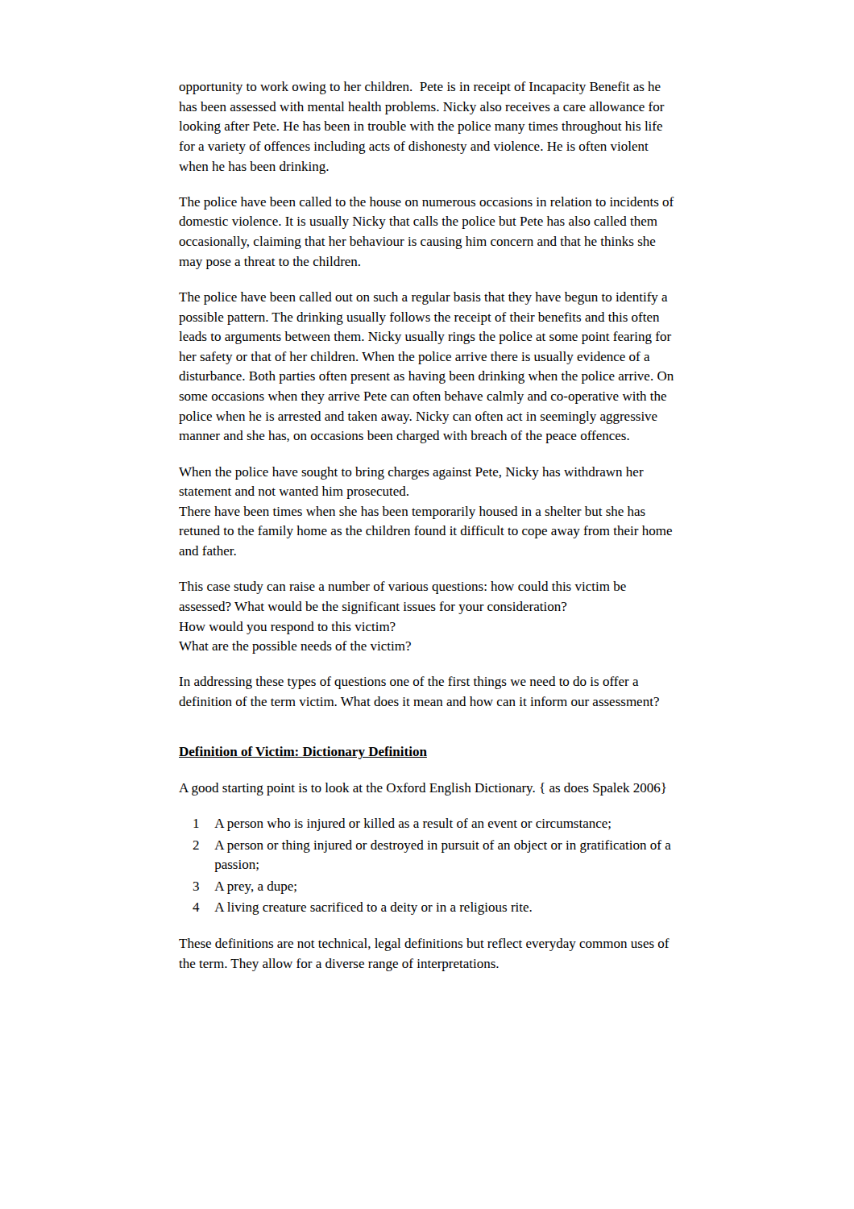opportunity to work owing to her children. Pete is in receipt of Incapacity Benefit as he has been assessed with mental health problems. Nicky also receives a care allowance for looking after Pete. He has been in trouble with the police many times throughout his life for a variety of offences including acts of dishonesty and violence. He is often violent when he has been drinking.
The police have been called to the house on numerous occasions in relation to incidents of domestic violence. It is usually Nicky that calls the police but Pete has also called them occasionally, claiming that her behaviour is causing him concern and that he thinks she may pose a threat to the children.
The police have been called out on such a regular basis that they have begun to identify a possible pattern. The drinking usually follows the receipt of their benefits and this often leads to arguments between them. Nicky usually rings the police at some point fearing for her safety or that of her children. When the police arrive there is usually evidence of a disturbance. Both parties often present as having been drinking when the police arrive. On some occasions when they arrive Pete can often behave calmly and co-operative with the police when he is arrested and taken away. Nicky can often act in seemingly aggressive manner and she has, on occasions been charged with breach of the peace offences.
When the police have sought to bring charges against Pete, Nicky has withdrawn her statement and not wanted him prosecuted.
There have been times when she has been temporarily housed in a shelter but she has retuned to the family home as the children found it difficult to cope away from their home and father.
This case study can raise a number of various questions: how could this victim be assessed? What would be the significant issues for your consideration?
How would you respond to this victim?
What are the possible needs of the victim?
In addressing these types of questions one of the first things we need to do is offer a definition of the term victim. What does it mean and how can it inform our assessment?
Definition of Victim: Dictionary Definition
A good starting point is to look at the Oxford English Dictionary. { as does Spalek 2006}
A person who is injured or killed as a result of an event or circumstance;
A person or thing injured or destroyed in pursuit of an object or in gratification of a passion;
A prey, a dupe;
A living creature sacrificed to a deity or in a religious rite.
These definitions are not technical, legal definitions but reflect everyday common uses of the term. They allow for a diverse range of interpretations.